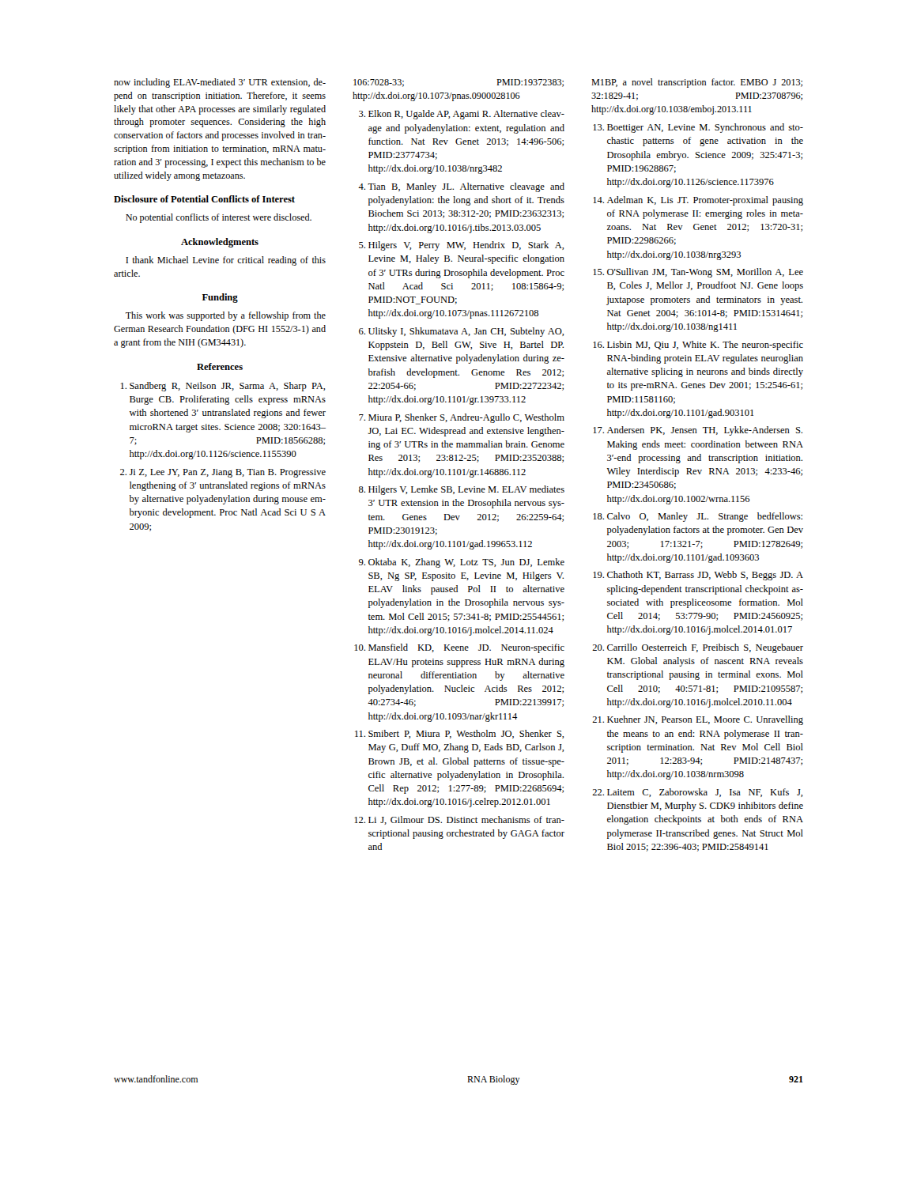now including ELAV-mediated 3′ UTR extension, depend on transcription initiation. Therefore, it seems likely that other APA processes are similarly regulated through promoter sequences. Considering the high conservation of factors and processes involved in transcription from initiation to termination, mRNA maturation and 3′ processing, I expect this mechanism to be utilized widely among metazoans.
Disclosure of Potential Conflicts of Interest
No potential conflicts of interest were disclosed.
Acknowledgments
I thank Michael Levine for critical reading of this article.
Funding
This work was supported by a fellowship from the German Research Foundation (DFG HI 1552/3-1) and a grant from the NIH (GM34431).
References
Sandberg R, Neilson JR, Sarma A, Sharp PA, Burge CB. Proliferating cells express mRNAs with shortened 3′ untranslated regions and fewer microRNA target sites. Science 2008; 320:1643–7; PMID:18566288; http://dx.doi.org/10.1126/science.1155390
Ji Z, Lee JY, Pan Z, Jiang B, Tian B. Progressive lengthening of 3′ untranslated regions of mRNAs by alternative polyadenylation during mouse embryonic development. Proc Natl Acad Sci U S A 2009;
106:7028-33; PMID:19372383; http://dx.doi.org/10.1073/pnas.0900028106
Elkon R, Ugalde AP, Agami R. Alternative cleavage and polyadenylation: extent, regulation and function. Nat Rev Genet 2013; 14:496-506; PMID:23774734; http://dx.doi.org/10.1038/nrg3482
Tian B, Manley JL. Alternative cleavage and polyadenylation: the long and short of it. Trends Biochem Sci 2013; 38:312-20; PMID:23632313; http://dx.doi.org/10.1016/j.tibs.2013.03.005
Hilgers V, Perry MW, Hendrix D, Stark A, Levine M, Haley B. Neural-specific elongation of 3′ UTRs during Drosophila development. Proc Natl Acad Sci 2011; 108:15864-9; PMID:NOT_FOUND; http://dx.doi.org/10.1073/pnas.1112672108
Ulitsky I, Shkumatava A, Jan CH, Subtelny AO, Koppstein D, Bell GW, Sive H, Bartel DP. Extensive alternative polyadenylation during zebrafish development. Genome Res 2012; 22:2054-66; PMID:22722342; http://dx.doi.org/10.1101/gr.139733.112
Miura P, Shenker S, Andreu-Agullo C, Westholm JO, Lai EC. Widespread and extensive lengthening of 3′ UTRs in the mammalian brain. Genome Res 2013; 23:812-25; PMID:23520388; http://dx.doi.org/10.1101/gr.146886.112
Hilgers V, Lemke SB, Levine M. ELAV mediates 3′ UTR extension in the Drosophila nervous system. Genes Dev 2012; 26:2259-64; PMID:23019123; http://dx.doi.org/10.1101/gad.199653.112
Oktaba K, Zhang W, Lotz TS, Jun DJ, Lemke SB, Ng SP, Esposito E, Levine M, Hilgers V. ELAV links paused Pol II to alternative polyadenylation in the Drosophila nervous system. Mol Cell 2015; 57:341-8; PMID:25544561; http://dx.doi.org/10.1016/j.molcel.2014.11.024
Mansfield KD, Keene JD. Neuron-specific ELAV/Hu proteins suppress HuR mRNA during neuronal differentiation by alternative polyadenylation. Nucleic Acids Res 2012; 40:2734-46; PMID:22139917; http://dx.doi.org/10.1093/nar/gkr1114
Smibert P, Miura P, Westholm JO, Shenker S, May G, Duff MO, Zhang D, Eads BD, Carlson J, Brown JB, et al. Global patterns of tissue-specific alternative polyadenylation in Drosophila. Cell Rep 2012; 1:277-89; PMID:22685694; http://dx.doi.org/10.1016/j.celrep.2012.01.001
Li J, Gilmour DS. Distinct mechanisms of transcriptional pausing orchestrated by GAGA factor and
M1BP, a novel transcription factor. EMBO J 2013; 32:1829-41; PMID:23708796; http://dx.doi.org/10.1038/emboj.2013.111
Boettiger AN, Levine M. Synchronous and stochastic patterns of gene activation in the Drosophila embryo. Science 2009; 325:471-3; PMID:19628867; http://dx.doi.org/10.1126/science.1173976
Adelman K, Lis JT. Promoter-proximal pausing of RNA polymerase II: emerging roles in metazoans. Nat Rev Genet 2012; 13:720-31; PMID:22986266; http://dx.doi.org/10.1038/nrg3293
O'Sullivan JM, Tan-Wong SM, Morillon A, Lee B, Coles J, Mellor J, Proudfoot NJ. Gene loops juxtapose promoters and terminators in yeast. Nat Genet 2004; 36:1014-8; PMID:15314641; http://dx.doi.org/10.1038/ng1411
Lisbin MJ, Qiu J, White K. The neuron-specific RNA-binding protein ELAV regulates neuroglian alternative splicing in neurons and binds directly to its pre-mRNA. Genes Dev 2001; 15:2546-61; PMID:11581160; http://dx.doi.org/10.1101/gad.903101
Andersen PK, Jensen TH, Lykke-Andersen S. Making ends meet: coordination between RNA 3′-end processing and transcription initiation. Wiley Interdiscip Rev RNA 2013; 4:233-46; PMID:23450686; http://dx.doi.org/10.1002/wrna.1156
Calvo O, Manley JL. Strange bedfellows: polyadenylation factors at the promoter. Gen Dev 2003; 17:1321-7; PMID:12782649; http://dx.doi.org/10.1101/gad.1093603
Chathoth KT, Barrass JD, Webb S, Beggs JD. A splicing-dependent transcriptional checkpoint associated with prespliceosome formation. Mol Cell 2014; 53:779-90; PMID:24560925; http://dx.doi.org/10.1016/j.molcel.2014.01.017
Carrillo Oesterreich F, Preibisch S, Neugebauer KM. Global analysis of nascent RNA reveals transcriptional pausing in terminal exons. Mol Cell 2010; 40:571-81; PMID:21095587; http://dx.doi.org/10.1016/j.molcel.2010.11.004
Kuehner JN, Pearson EL, Moore C. Unravelling the means to an end: RNA polymerase II transcription termination. Nat Rev Mol Cell Biol 2011; 12:283-94; PMID:21487437; http://dx.doi.org/10.1038/nrm3098
Laitem C, Zaborowska J, Isa NF, Kufs J, Dienstbier M, Murphy S. CDK9 inhibitors define elongation checkpoints at both ends of RNA polymerase II-transcribed genes. Nat Struct Mol Biol 2015; 22:396-403; PMID:25849141
www.tandfonline.com
RNA Biology
921